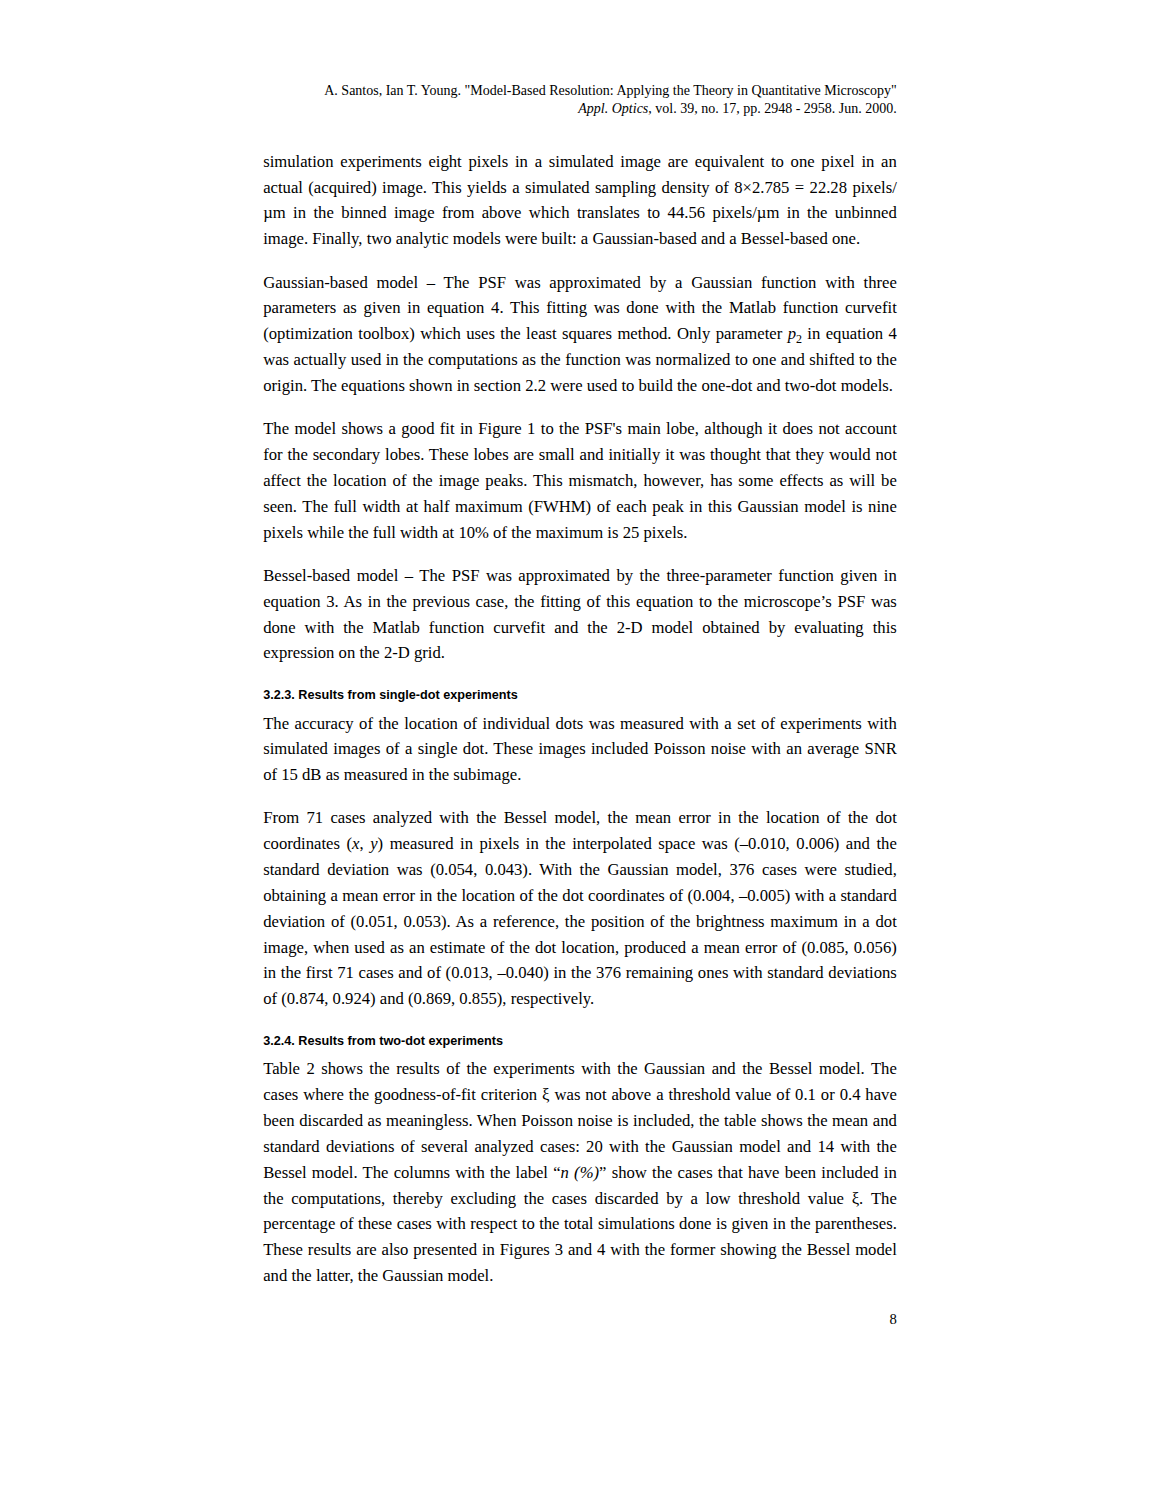A. Santos, Ian T. Young. "Model-Based Resolution: Applying the Theory in Quantitative Microscopy" Appl. Optics, vol. 39, no. 17, pp. 2948 - 2958. Jun. 2000.
simulation experiments eight pixels in a simulated image are equivalent to one pixel in an actual (acquired) image. This yields a simulated sampling density of 8×2.785 = 22.28 pixels/µm in the binned image from above which translates to 44.56 pixels/µm in the unbinned image. Finally, two analytic models were built: a Gaussian-based and a Bessel-based one.
Gaussian-based model – The PSF was approximated by a Gaussian function with three parameters as given in equation 4. This fitting was done with the Matlab function curvefit (optimization toolbox) which uses the least squares method. Only parameter p 2 in equation 4 was actually used in the computations as the function was normalized to one and shifted to the origin. The equations shown in section 2.2 were used to build the one-dot and two-dot models.
The model shows a good fit in Figure 1 to the PSF's main lobe, although it does not account for the secondary lobes. These lobes are small and initially it was thought that they would not affect the location of the image peaks. This mismatch, however, has some effects as will be seen. The full width at half maximum (FWHM) of each peak in this Gaussian model is nine pixels while the full width at 10% of the maximum is 25 pixels.
Bessel-based model – The PSF was approximated by the three-parameter function given in equation 3. As in the previous case, the fitting of this equation to the microscope’s PSF was done with the Matlab function curvefit and the 2-D model obtained by evaluating this expression on the 2-D grid.
3.2.3. Results from single-dot experiments
The accuracy of the location of individual dots was measured with a set of experiments with simulated images of a single dot. These images included Poisson noise with an average SNR of 15 dB as measured in the subimage.
From 71 cases analyzed with the Bessel model, the mean error in the location of the dot coordinates (x, y) measured in pixels in the interpolated space was (–0.010, 0.006) and the standard deviation was (0.054, 0.043). With the Gaussian model, 376 cases were studied, obtaining a mean error in the location of the dot coordinates of (0.004, –0.005) with a standard deviation of (0.051, 0.053). As a reference, the position of the brightness maximum in a dot image, when used as an estimate of the dot location, produced a mean error of (0.085, 0.056) in the first 71 cases and of (0.013, –0.040) in the 376 remaining ones with standard deviations of (0.874, 0.924) and (0.869, 0.855), respectively.
3.2.4. Results from two-dot experiments
Table 2 shows the results of the experiments with the Gaussian and the Bessel model. The cases where the goodness-of-fit criterion ξ was not above a threshold value of 0.1 or 0.4 have been discarded as meaningless. When Poisson noise is included, the table shows the mean and standard deviations of several analyzed cases: 20 with the Gaussian model and 14 with the Bessel model. The columns with the label “n (%)” show the cases that have been included in the computations, thereby excluding the cases discarded by a low threshold value ξ. The percentage of these cases with respect to the total simulations done is given in the parentheses. These results are also presented in Figures 3 and 4 with the former showing the Bessel model and the latter, the Gaussian model.
8